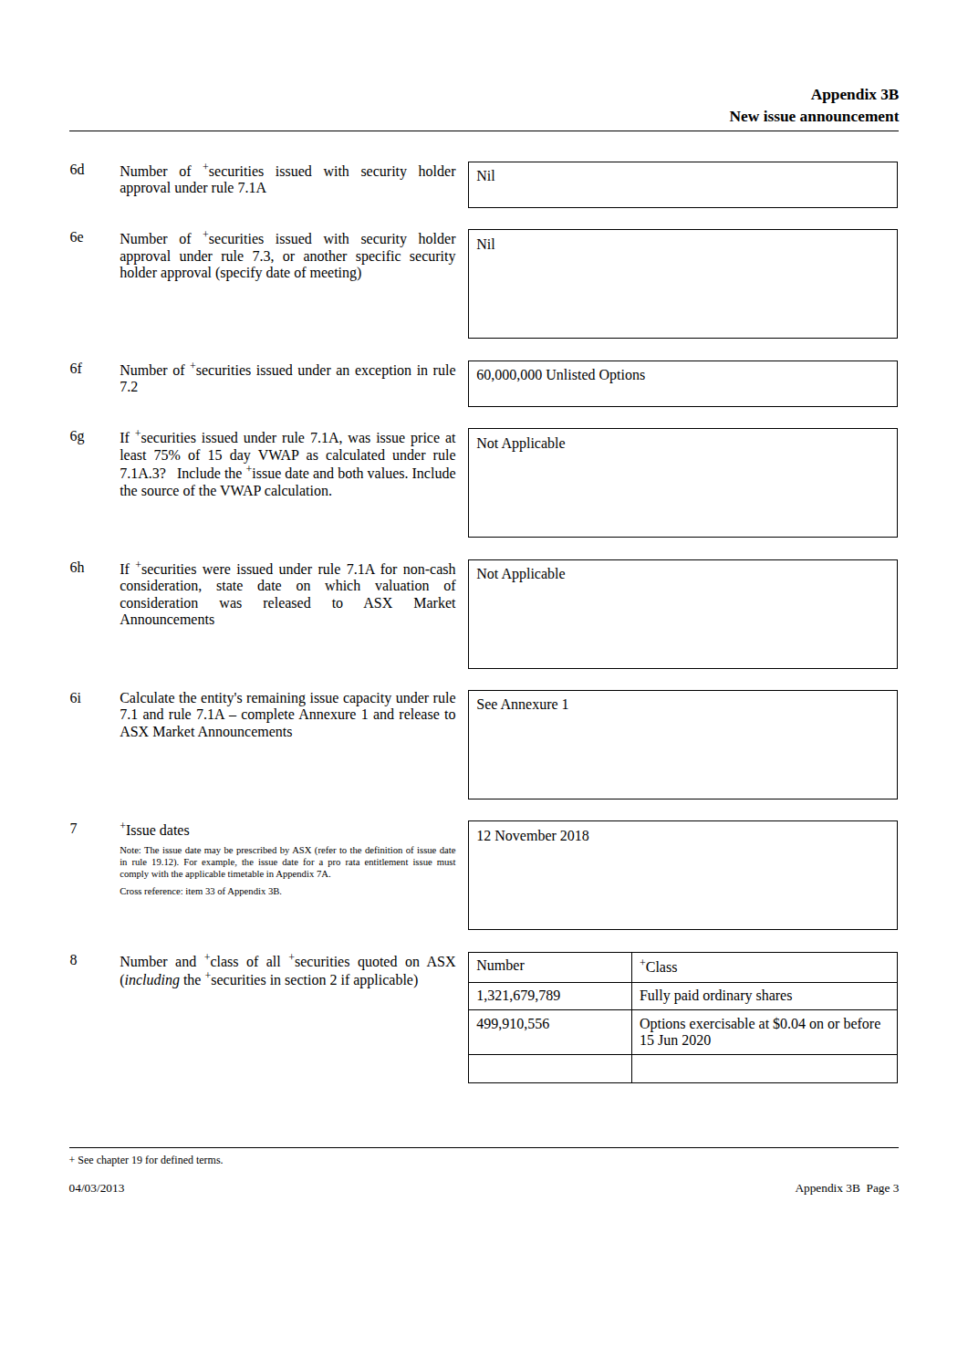Appendix 3B
New issue announcement
| 6d | Number of + securities issued with security holder approval under rule 7.1A | Nil |
| 6e | Number of + securities issued with security holder approval under rule 7.3, or another specific security holder approval (specify date of meeting) | Nil |
| 6f | Number of + securities issued under an exception in rule 7.2 | 60,000,000 Unlisted Options |
| 6g | If + securities issued under rule 7.1A, was issue price at least 75% of 15 day VWAP as calculated under rule 7.1A.3? Include the + issue date and both values. Include the source of the VWAP calculation. | Not Applicable |
| 6h | If + securities were issued under rule 7.1A for non-cash consideration, state date on which valuation of consideration was released to ASX Market Announcements | Not Applicable |
| 6i | Calculate the entity's remaining issue capacity under rule 7.1 and rule 7.1A – complete Annexure 1 and release to ASX Market Announcements | See Annexure 1 |
| 7 | + Issue dates Note: The issue date may be prescribed by ASX (refer to the definition of issue date in rule 19.12). For example, the issue date for a pro rata entitlement issue must comply with the applicable timetable in Appendix 7A. Cross reference: item 33 of Appendix 3B. | 12 November 2018 |
| 8 | Number and + class of all + securities quoted on ASX ( including the + securities in section 2 if applicable) | / Number / + Class / / 1,321,679,789 / Fully paid ordinary shares / / 499,910,556 / Options exercisable at $0.04 on or before 15 Jun 2020 / |
+ See chapter 19 for defined terms.
04/03/2013 Appendix 3B Page 3